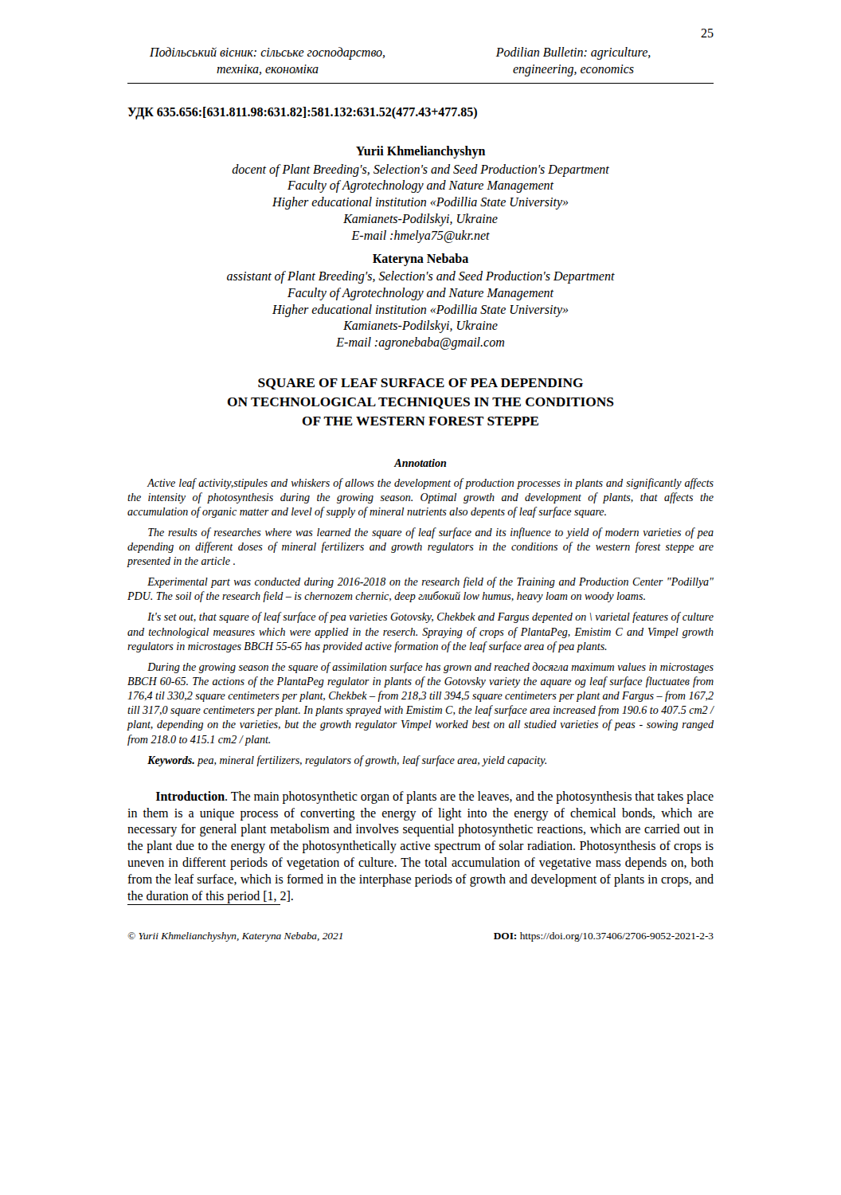25
Подільський вісник: сільське господарство,
техніка, економіка
Podilian Bulletin: agriculture,
engineering, economics
УДК 635.656:[631.811.98:631.82]:581.132:631.52(477.43+477.85)
Yurii Khmelianchyshyn
docent of Plant Breeding's, Selection's and Seed Production's Department
Faculty of Agrotechnology and Nature Management
Higher educational institution «Podillia State University»
Kamianets-Podilskyi, Ukraine
E-mail :hmelya75@ukr.net
Кateryna Nebaba
assistant of Plant Breeding's, Selection's and Seed Production's Department
Faculty of Agrotechnology and Nature Management
Higher educational institution «Podillia State University»
Kamianets-Podilskyi, Ukraine
E-mail :agronebaba@gmail.com
Square of leaf surface of pea depending
on technological techniques in the conditions
of the western forest steppe
Annotation
Active leaf activity,stipules and whiskers of allows the development of production processes in plants and significantly affects the intensity of photosynthesis during the growing season. Optimal growth and development of plants, that affects the accumulation of organic matter and level of supply of mineral nutrients also depents of leaf surface square.
The results of researches where was learned the square of leaf surface and its influence to yield of modern varieties of pea depending on different doses of mineral fertilizers and growth regulators in the conditions of the western forest steppe are presented in the article .
Experimental part was conducted during 2016-2018 on the research field of the Training and Production Center "Podillya" PDU. The soil of the research field – is chernozem chernic, deep глибокий low humus, heavy loam on woody loams.
It's set out, that square of leaf surface of pea varieties Gotovsky, Chekbek and Fargus depented on \ varietal features of culture and technological measures which were applied in the reserch. Spraying of crops of PlantaPeg, Emistim C and Vimpel growth regulators in microstages BBCH 55-65 has provided active formation of the leaf surface area of pea plants.
During the growing season the square of assimilation surface has grown and reached досягла maximum values in microstages BBCH 60-65. The actions of the PlantaPeg regulator in plants of the Gotovsky variety the aquare og leaf surface fluctuateв from 176,4 til 330,2 square centimeters per plant, Chekbek – from 218,3 till 394,5 square centimeters per plant and Fargus – from 167,2 till 317,0 square centimeters per plant. In plants sprayed with Emistim C, the leaf surface area increased from 190.6 to 407.5 cm2 / plant, depending on the varieties, but the growth regulator Vimpel worked best on all studied varieties of peas - sowing ranged from 218.0 to 415.1 cm2 / plant.
Keywords. pea, mineral fertilizers, regulators of growth, leaf surface area, yield capacity.
Introduction. The main photosynthetic organ of plants are the leaves, and the photosynthesis that takes place in them is a unique process of converting the energy of light into the energy of chemical bonds, which are necessary for general plant metabolism and involves sequential photosynthetic reactions, which are carried out in the plant due to the energy of the photosynthetically active spectrum of solar radiation. Photosynthesis of crops is uneven in different periods of vegetation of culture. The total accumulation of vegetative mass depends on, both from the leaf surface, which is formed in the interphase periods of growth and development of plants in crops, and the duration of this period [1, 2].
© Yurii Khmelianchyshyn, Кateryna Nebaba, 2021 DOI: https://doi.org/10.37406/2706-9052-2021-2-3